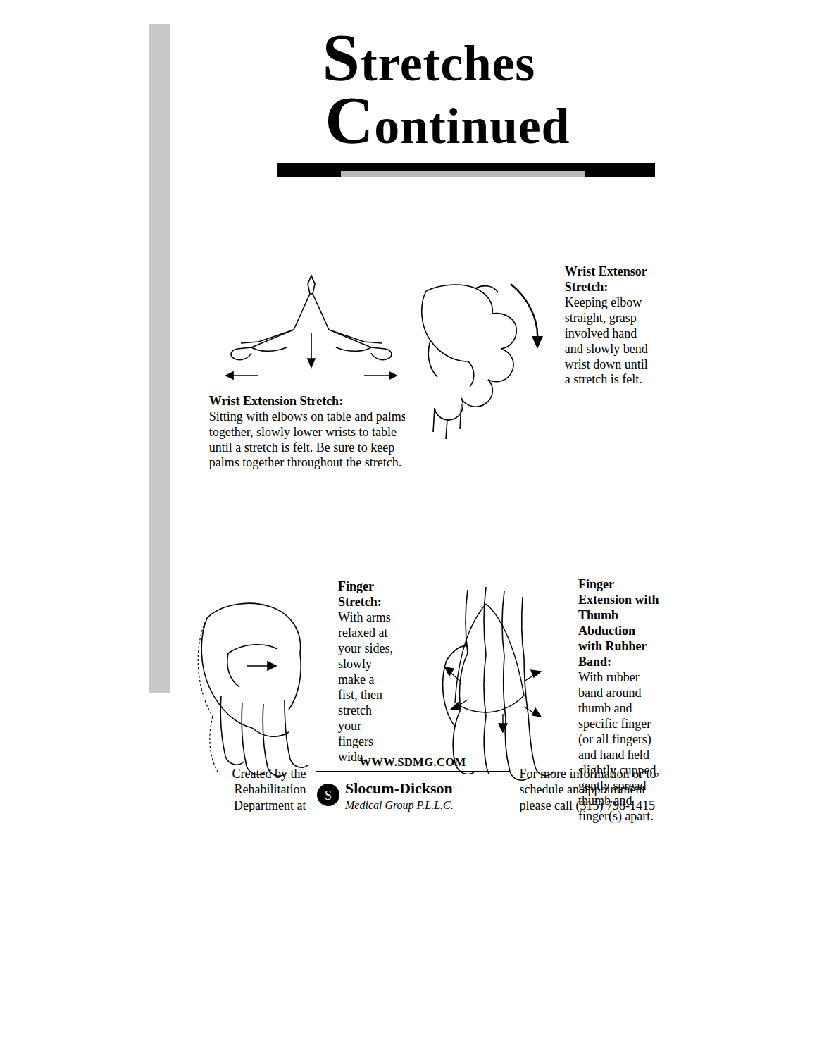Stretches
Continued
Wrist Extension Stretch:
Sitting with elbows on table and palms together, slowly lower wrists to table until a stretch is felt. Be sure to keep palms together throughout the stretch.
Wrist Extensor Stretch:
Keeping elbow straight, grasp involved hand and slowly bend wrist down until a stretch is felt.
Finger Stretch:
With arms relaxed at your sides, slowly make a fist, then stretch your fingers wide.
Finger Extension with Thumb Abduction with Rubber Band:
With rubber band around thumb and specific finger (or all fingers) and hand held slightly cupped, gently spread thumb and finger(s) apart.
Created by the
Rehabilitation Department at
WWW.SDMG.COM
For more information or to schedule an appointment please call (315) 798-1415